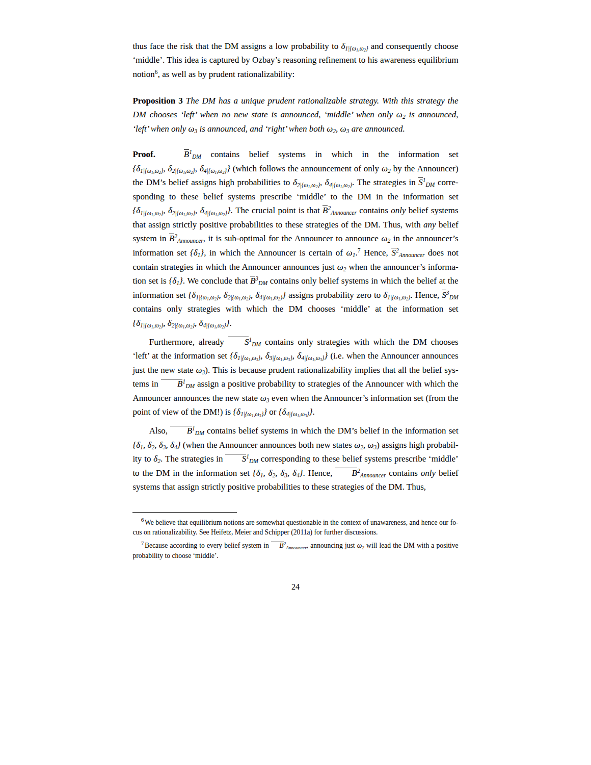thus face the risk that the DM assigns a low probability to δ1|{ω1,ω2} and consequently choose ‘middle’. This idea is captured by Ozbay’s reasoning refinement to his awareness equilibrium notion6, as well as by prudent rationalizability:
Proposition 3 The DM has a unique prudent rationalizable strategy. With this strategy the DM chooses ‘left’ when no new state is announced, ‘middle’ when only ω2 is announced, ‘left’ when only ω3 is announced, and ‘right’ when both ω2, ω3 are announced.
Proof. B1DM contains belief systems in which in the information set {δ1|{ω1,ω2}, δ2|{ω1,ω2}, δ4|{ω1,ω2}} (which follows the announcement of only ω2 by the Announcer) the DM’s belief assigns high probabilities to δ2|{ω1,ω2}, δ4|{ω1,ω2}. The strategies in S1DM corresponding to these belief systems prescribe ‘middle’ to the DM in the information set {δ1|{ω1,ω2}, δ2|{ω1,ω2}, δ4|{ω1,ω2}}. The crucial point is that B2Announcer contains only belief systems that assign strictly positive probabilities to these strategies of the DM. Thus, with any belief system in B2Announcer, it is sub-optimal for the Announcer to announce ω2 in the announcer’s information set {δ1}, in which the Announcer is certain of ω1.7 Hence, S2Announcer does not contain strategies in which the Announcer announces just ω2 when the announcer’s information set is {δ1}. We conclude that B3DM contains only belief systems in which the belief at the information set {δ1|{ω1,ω2}, δ2|{ω1,ω2}, δ4|{ω1,ω2}} assigns probability zero to δ1|{ω1,ω2}. Hence, S3DM contains only strategies with which the DM chooses ‘middle’ at the information set {δ1|{ω1,ω2}, δ2|{ω1,ω2}, δ4|{ω1,ω2}}.
Furthermore, already S1DM contains only strategies with which the DM chooses ‘left’ at the information set {δ1|{ω1,ω3}, δ3|{ω1,ω3}, δ4|{ω1,ω3}} (i.e. when the Announcer announces just the new state ω3). This is because prudent rationalizability implies that all the belief systems in B1DM assign a positive probability to strategies of the Announcer with which the Announcer announces the new state ω3 even when the Announcer’s information set (from the point of view of the DM!) is {δ1|{ω1,ω3}} or {δ4|{ω1,ω3}}.
Also, B1DM contains belief systems in which the DM’s belief in the information set {δ1, δ2, δ3, δ4} (when the Announcer announces both new states ω2, ω3) assigns high probability to δ2. The strategies in S1DM corresponding to these belief systems prescribe ‘middle’ to the DM in the information set {δ1, δ2, δ3, δ4}. Hence, B2Announcer contains only belief systems that assign strictly positive probabilities to these strategies of the DM. Thus,
6 We believe that equilibrium notions are somewhat questionable in the context of unawareness, and hence our focus on rationalizability. See Heifetz, Meier and Schipper (2011a) for further discussions.
7 Because according to every belief system in B2Announcer, announcing just ω2 will lead the DM with a positive probability to choose ‘middle’.
24